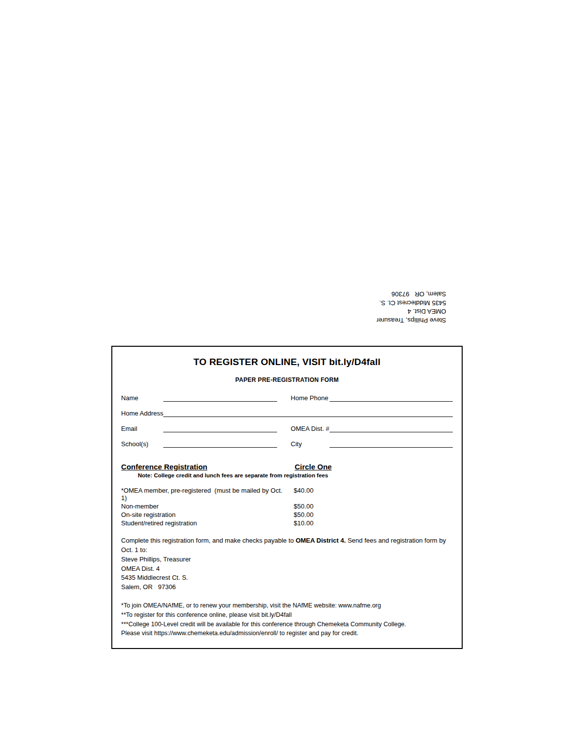Steve Phillips, Treasurer
OMEA Dist. 4
5435 Middlecrest Ct. S.
Salem, OR 97306
TO REGISTER ONLINE, VISIT bit.ly/D4fall
PAPER PRE-REGISTRATION FORM
| Name | | | Home Phone | |
| Home Address | |
| Email | | | OMEA Dist. # | |
| School(s) | | | City | |
Conference Registration
Circle One
Note: College credit and lunch fees are separate from registration fees
| *OMEA member, pre-registered (must be mailed by Oct. 1) | $40.00 |
| Non-member | $50.00 |
| On-site registration | $50.00 |
| Student/retired registration | $10.00 |
Complete this registration form, and make checks payable to OMEA District 4. Send fees and registration form by Oct. 1 to:
Steve Phillips, Treasurer
OMEA Dist. 4
5435 Middlecrest Ct. S.
Salem, OR 97306
*To join OMEA/NAfME, or to renew your membership, visit the NAfME website: www.nafme.org
**To register for this conference online, please visit bit.ly/D4fall
***College 100-Level credit will be available for this conference through Chemeketa Community College.
Please visit https://www.chemeketa.edu/admission/enroll/ to register and pay for credit.